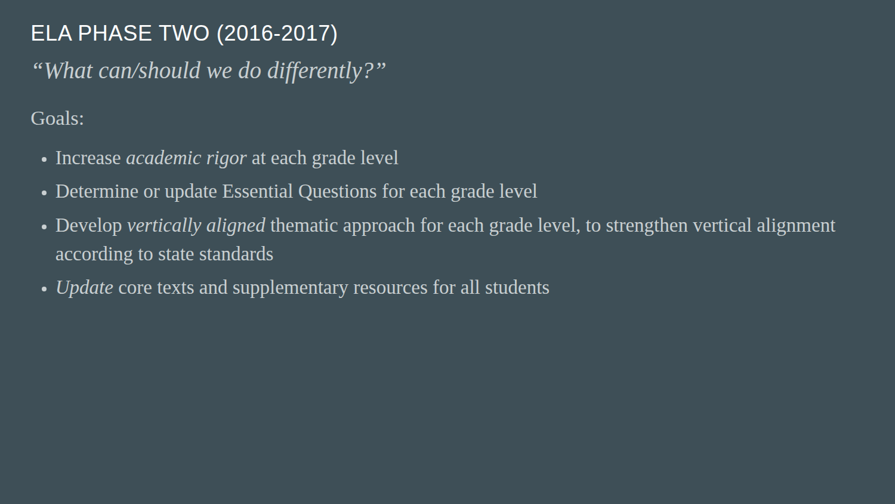ELA Phase Two (2016-2017)
“What can/should we do differently?”
Goals:
Increase academic rigor at each grade level
Determine or update Essential Questions for each grade level
Develop vertically aligned thematic approach for each grade level, to strengthen vertical alignment according to state standards
Update core texts and supplementary resources for all students